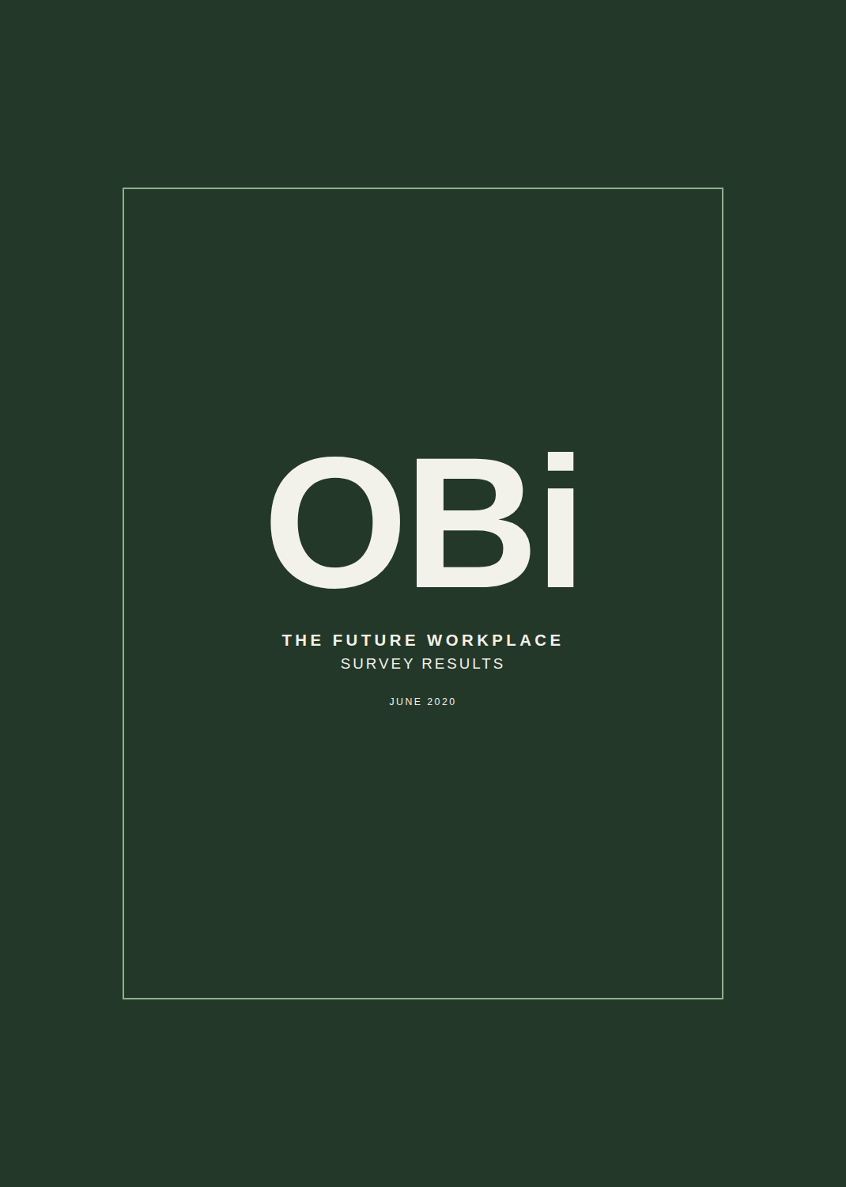OBi
The Future Workplace
Survey Results
June 2020